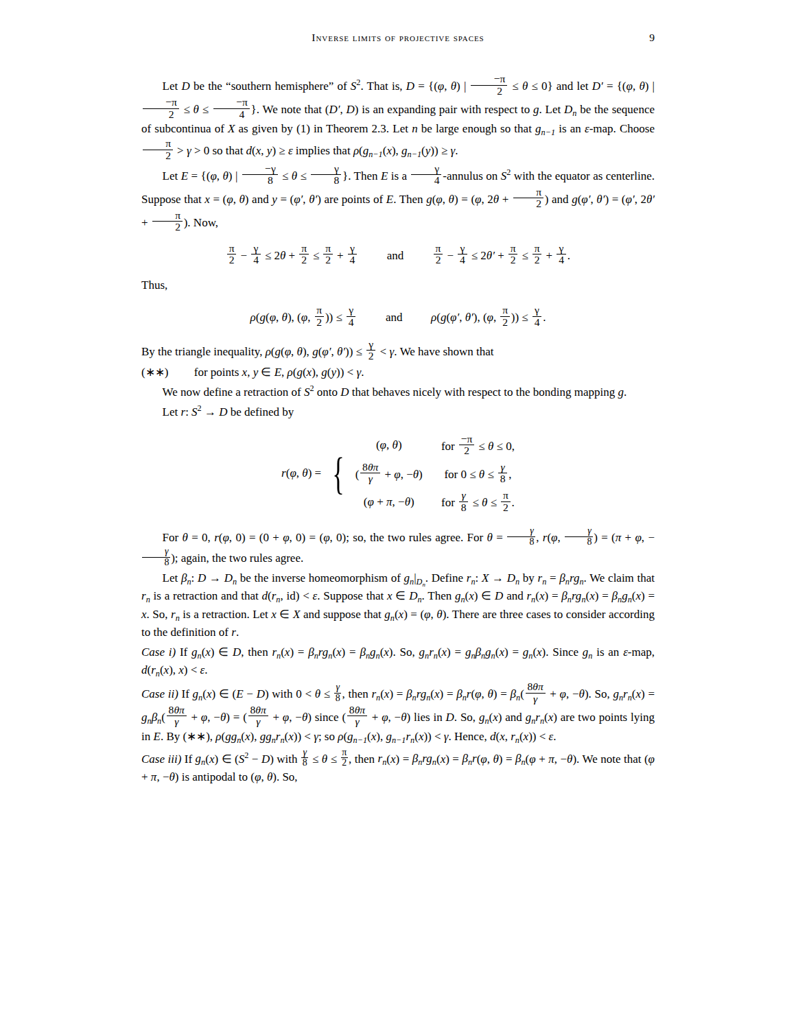Inverse limits of projective spaces 9
Let D be the “southern hemisphere” of S2. That is, D = {(φ, θ) | −π 2 ≤ θ ≤ 0} and let D′ = {(φ, θ) | −π 2 ≤ θ ≤ −π 4}. We note that (D′, D) is an expanding pair with respect to g. Let Dn be the sequence of subcontinua of X as given by (1) in Theorem 2.3. Let n be large enough so that gn−1 is an ε-map. Choose π 2 > γ > 0 so that d(x, y) ≥ ε implies that ρ(gn−1(x), gn−1(y)) ≥ γ.
Let E = {(φ, θ) | −γ 8 ≤ θ ≤ γ 8}. Then E is a γ 4-annulus on S2 with the equator as centerline. Suppose that x = (φ, θ) and y = (φ′, θ′) are points of E. Then g(φ, θ) = (φ, 2θ + π 2) and g(φ′, θ′) = (φ′, 2θ′ + π 2). Now,
π 2 − γ 4 ≤ 2θ + π 2 ≤ π 2 + γ 4 and π 2 − γ 4 ≤ 2θ′ + π 2 ≤ π 2 + γ 4.
Thus,
ρ(g(φ, θ), (φ, π 2)) ≤ γ 4 and ρ(g(φ′, θ′), (φ, π 2)) ≤ γ 4.
By the triangle inequality, ρ(g(φ, θ), g(φ′, θ′)) ≤ γ 2 < γ. We have shown that
(∗∗) for points x, y ∈ E, ρ(g(x), g(y)) < γ.
We now define a retraction of S2 onto D that behaves nicely with respect to the bonding mapping g.
Let r: S2 → D be defined by
r(φ, θ) = {
| ( φ , θ ) | for −π 2 ≤ θ ≤ 0, |
| ( 8 θπ γ + φ , − θ ) | for 0 ≤ θ ≤ γ 8 , |
| ( φ + π , − θ ) | for γ 8 ≤ θ ≤ π 2 . |
For θ = 0, r(φ, 0) = (0 + φ, 0) = (φ, 0); so, the two rules agree. For θ = γ 8, r(φ, γ 8) = (π + φ, −γ 8); again, the two rules agree.
Let βn: D → Dn be the inverse homeomorphism of gn|Dn. Define rn: X → Dn by rn = βnrgn. We claim that rn is a retraction and that d(rn, id) < ε. Suppose that x ∈ Dn. Then gn(x) ∈ D and rn(x) = βnrgn(x) = βngn(x) = x. So, rn is a retraction. Let x ∈ X and suppose that gn(x) = (φ, θ). There are three cases to consider according to the definition of r.
Case i) If gn(x) ∈ D, then rn(x) = βnrgn(x) = βngn(x). So, gnrn(x) = gnβngn(x) = gn(x). Since gn is an ε-map, d(rn(x), x) < ε.
Case ii) If gn(x) ∈ (E − D) with 0 < θ ≤ γ 8, then rn(x) = βnrgn(x) = βnr(φ, θ) = βn(8θπ γ + φ, −θ). So, gnrn(x) = gnβn(8θπ γ + φ, −θ) = (8θπ γ + φ, −θ) since (8θπ γ + φ, −θ) lies in D. So, gn(x) and gnrn(x) are two points lying in E. By (∗∗), ρ(ggn(x), ggnrn(x)) < γ; so ρ(gn−1(x), gn−1rn(x)) < γ. Hence, d(x, rn(x)) < ε.
Case iii) If gn(x) ∈ (S2 − D) with γ 8 ≤ θ ≤ π 2, then rn(x) = βnrgn(x) = βnr(φ, θ) = βn(φ + π, −θ). We note that (φ + π, −θ) is antipodal to (φ, θ). So,